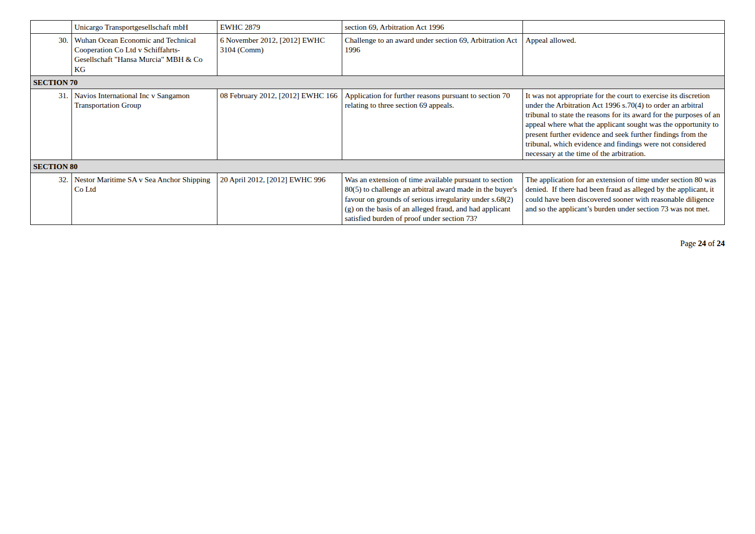| | Unicargo Transportgesellschaft mbH | EWHC 2879 | section 69, Arbitration Act 1996 | |
| 30. | Wuhan Ocean Economic and Technical Cooperation Co Ltd v Schiffahrts-Gesellschaft "Hansa Murcia" MBH & Co KG | 6 November 2012, [2012] EWHC 3104 (Comm) | Challenge to an award under section 69, Arbitration Act 1996 | Appeal allowed. |
| SECTION 70 |
| 31. | Navios International Inc v Sangamon Transportation Group | 08 February 2012, [2012] EWHC 166 | Application for further reasons pursuant to section 70 relating to three section 69 appeals. | It was not appropriate for the court to exercise its discretion under the Arbitration Act 1996 s.70(4) to order an arbitral tribunal to state the reasons for its award for the purposes of an appeal where what the applicant sought was the opportunity to present further evidence and seek further findings from the tribunal, which evidence and findings were not considered necessary at the time of the arbitration. |
| SECTION 80 |
| 32. | Nestor Maritime SA v Sea Anchor Shipping Co Ltd | 20 April 2012, [2012] EWHC 996 | Was an extension of time available pursuant to section 80(5) to challenge an arbitral award made in the buyer's favour on grounds of serious irregularity under s.68(2)(g) on the basis of an alleged fraud, and had applicant satisfied burden of proof under section 73? | The application for an extension of time under section 80 was denied. If there had been fraud as alleged by the applicant, it could have been discovered sooner with reasonable diligence and so the applicant’s burden under section 73 was not met. |
Page 24 of 24